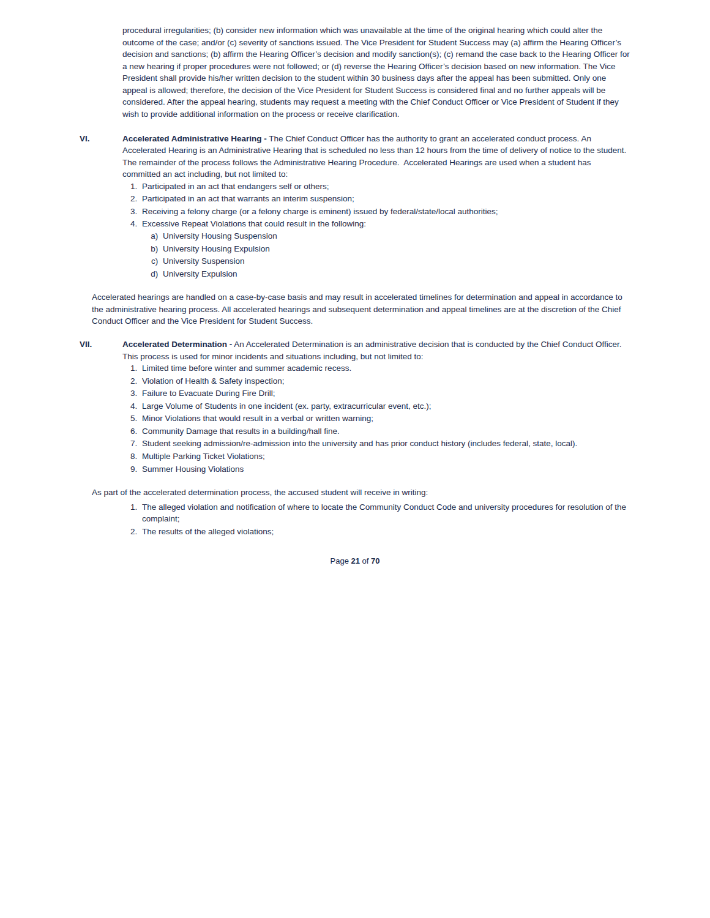procedural irregularities; (b) consider new information which was unavailable at the time of the original hearing which could alter the outcome of the case; and/or (c) severity of sanctions issued. The Vice President for Student Success may (a) affirm the Hearing Officer’s decision and sanctions; (b) affirm the Hearing Officer’s decision and modify sanction(s); (c) remand the case back to the Hearing Officer for a new hearing if proper procedures were not followed; or (d) reverse the Hearing Officer’s decision based on new information. The Vice President shall provide his/her written decision to the student within 30 business days after the appeal has been submitted. Only one appeal is allowed; therefore, the decision of the Vice President for Student Success is considered final and no further appeals will be considered. After the appeal hearing, students may request a meeting with the Chief Conduct Officer or Vice President of Student if they wish to provide additional information on the process or receive clarification.
VI.
Accelerated Administrative Hearing - The Chief Conduct Officer has the authority to grant an accelerated conduct process. An Accelerated Hearing is an Administrative Hearing that is scheduled no less than 12 hours from the time of delivery of notice to the student. The remainder of the process follows the Administrative Hearing Procedure. Accelerated Hearings are used when a student has committed an act including, but not limited to:
Participated in an act that endangers self or others;
Participated in an act that warrants an interim suspension;
Receiving a felony charge (or a felony charge is eminent) issued by federal/state/local authorities;
Excessive Repeat Violations that could result in the following:
University Housing Suspension
University Housing Expulsion
University Suspension
University Expulsion
Accelerated hearings are handled on a case-by-case basis and may result in accelerated timelines for determination and appeal in accordance to the administrative hearing process. All accelerated hearings and subsequent determination and appeal timelines are at the discretion of the Chief Conduct Officer and the Vice President for Student Success.
VII.
Accelerated Determination - An Accelerated Determination is an administrative decision that is conducted by the Chief Conduct Officer. This process is used for minor incidents and situations including, but not limited to:
Limited time before winter and summer academic recess.
Violation of Health & Safety inspection;
Failure to Evacuate During Fire Drill;
Large Volume of Students in one incident (ex. party, extracurricular event, etc.);
Minor Violations that would result in a verbal or written warning;
Community Damage that results in a building/hall fine.
Student seeking admission/re-admission into the university and has prior conduct history (includes federal, state, local).
Multiple Parking Ticket Violations;
Summer Housing Violations
As part of the accelerated determination process, the accused student will receive in writing:
The alleged violation and notification of where to locate the Community Conduct Code and university procedures for resolution of the complaint;
The results of the alleged violations;
Page 21 of 70